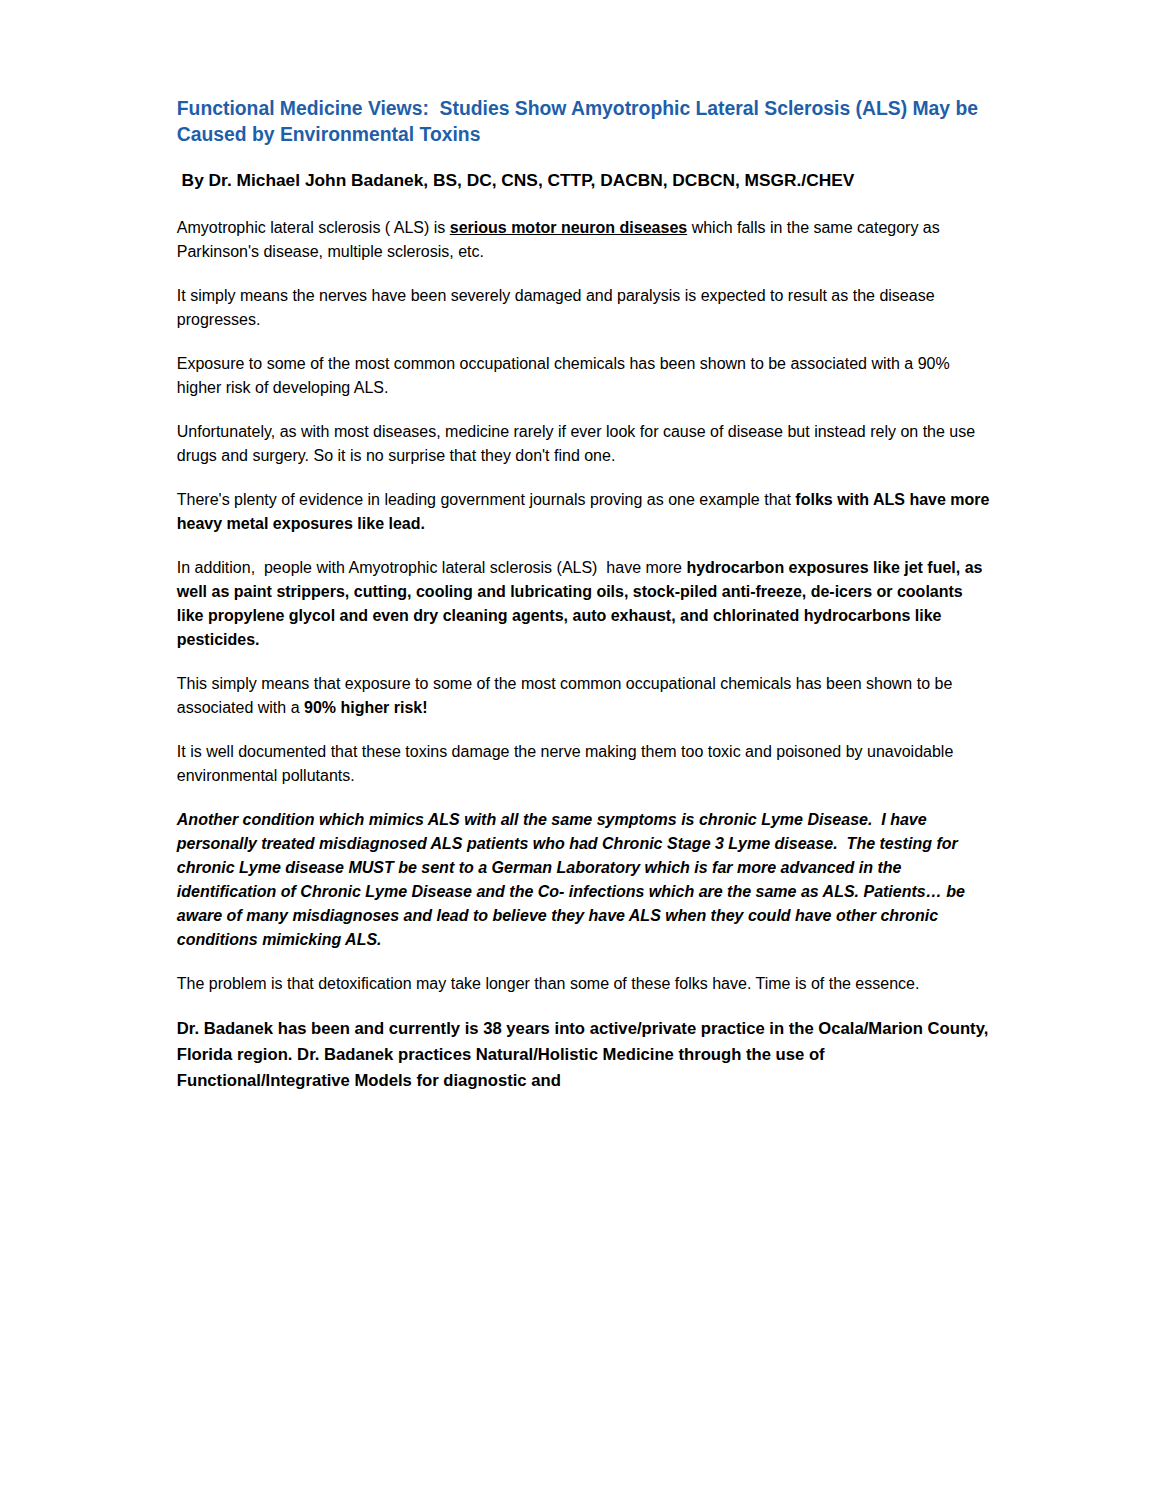Functional Medicine Views: Studies Show Amyotrophic Lateral Sclerosis (ALS) May be Caused by Environmental Toxins
By Dr. Michael John Badanek, BS, DC, CNS, CTTP, DACBN, DCBCN, MSGR./CHEV
Amyotrophic lateral sclerosis ( ALS) is serious motor neuron diseases which falls in the same category as Parkinson's disease, multiple sclerosis, etc.
It simply means the nerves have been severely damaged and paralysis is expected to result as the disease progresses.
Exposure to some of the most common occupational chemicals has been shown to be associated with a 90% higher risk of developing ALS.
Unfortunately, as with most diseases, medicine rarely if ever look for cause of disease but instead rely on the use drugs and surgery. So it is no surprise that they don't find one.
There's plenty of evidence in leading government journals proving as one example that folks with ALS have more heavy metal exposures like lead.
In addition, people with Amyotrophic lateral sclerosis (ALS) have more hydrocarbon exposures like jet fuel, as well as paint strippers, cutting, cooling and lubricating oils, stock-piled anti-freeze, de-icers or coolants like propylene glycol and even dry cleaning agents, auto exhaust, and chlorinated hydrocarbons like pesticides.
This simply means that exposure to some of the most common occupational chemicals has been shown to be associated with a 90% higher risk!
It is well documented that these toxins damage the nerve making them too toxic and poisoned by unavoidable environmental pollutants.
Another condition which mimics ALS with all the same symptoms is chronic Lyme Disease. I have personally treated misdiagnosed ALS patients who had Chronic Stage 3 Lyme disease. The testing for chronic Lyme disease MUST be sent to a German Laboratory which is far more advanced in the identification of Chronic Lyme Disease and the Co- infections which are the same as ALS. Patients… be aware of many misdiagnoses and lead to believe they have ALS when they could have other chronic conditions mimicking ALS.
The problem is that detoxification may take longer than some of these folks have. Time is of the essence.
Dr. Badanek has been and currently is 38 years into active/private practice in the Ocala/Marion County, Florida region. Dr. Badanek practices Natural/Holistic Medicine through the use of Functional/Integrative Models for diagnostic and